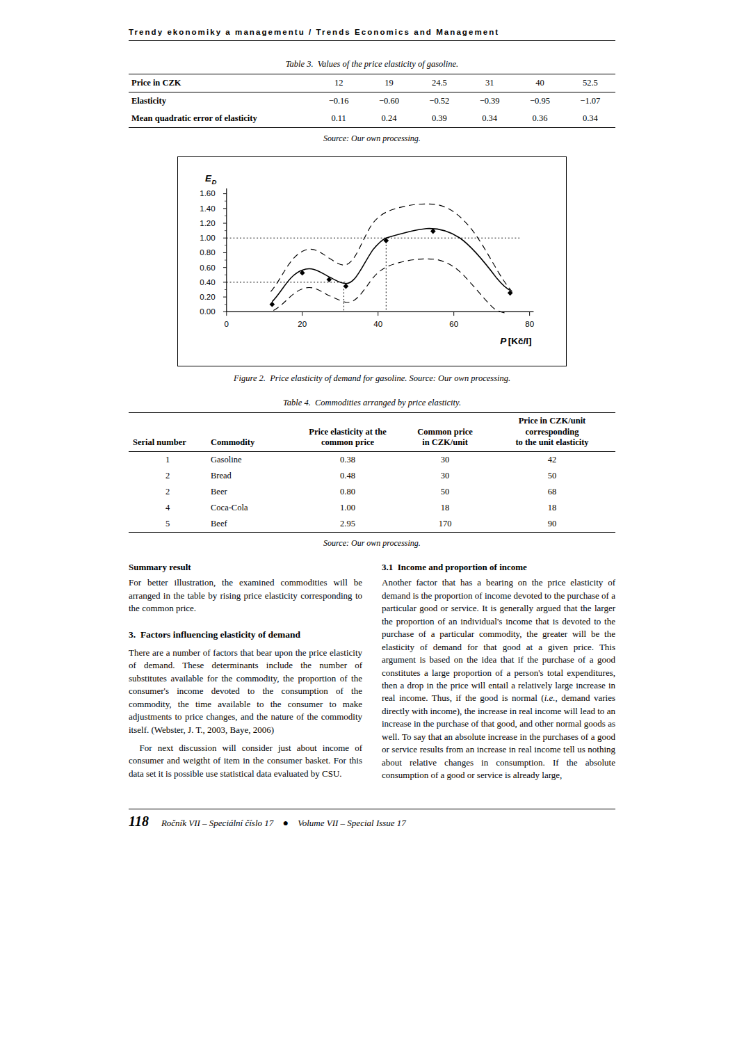Trendy ekonomiky a managementu / Trends Economics and Management
Table 3. Values of the price elasticity of gasoline.
| Price in CZK | 12 | 19 | 24.5 | 31 | 40 | 52.5 |
| Elasticity | −0.16 | −0.60 | −0.52 | −0.39 | −0.95 | −1.07 |
| Mean quadratic error of elasticity | 0.11 | 0.24 | 0.39 | 0.34 | 0.36 | 0.34 |
Source: Our own processing.
E D 1.60 1.40 1.20 1.00 0.80 0.60 0.40 0.20 0.00 0 20 40 60 80 P [Kč/l]
Figure 2. Price elasticity of demand for gasoline. Source: Our own processing.
Table 4. Commodities arranged by price elasticity.
| Serial number | Commodity | Price elasticity at the common price | Common price in CZK/unit | Price in CZK/unit corresponding to the unit elasticity |
| --- | --- | --- | --- | --- |
| 1 | Gasoline | 0.38 | 30 | 42 |
| 2 | Bread | 0.48 | 30 | 50 |
| 2 | Beer | 0.80 | 50 | 68 |
| 4 | Coca-Cola | 1.00 | 18 | 18 |
| 5 | Beef | 2.95 | 170 | 90 |
Source: Our own processing.
Summary result
For better illustration, the examined commodities will be arranged in the table by rising price elasticity corresponding to the common price.
3. Factors influencing elasticity of demand
There are a number of factors that bear upon the price elasticity of demand. These determinants include the number of substitutes available for the commodity, the proportion of the consumer's income devoted to the consumption of the commodity, the time available to the consumer to make adjustments to price changes, and the nature of the commodity itself. (Webster, J. T., 2003, Baye, 2006)
For next discussion will consider just about income of consumer and weigtht of item in the consumer basket. For this data set it is possible use statistical data evaluated by CSU.
3.1 Income and proportion of income
Another factor that has a bearing on the price elasticity of demand is the proportion of income devoted to the purchase of a particular good or service. It is generally argued that the larger the proportion of an individual's income that is devoted to the purchase of a particular commodity, the greater will be the elasticity of demand for that good at a given price. This argument is based on the idea that if the purchase of a good constitutes a large proportion of a person's total expenditures, then a drop in the price will entail a relatively large increase in real income. Thus, if the good is normal (i.e., demand varies directly with income), the increase in real income will lead to an increase in the purchase of that good, and other normal goods as well. To say that an absolute increase in the purchases of a good or service results from an increase in real income tell us nothing about relative changes in consumption. If the absolute consumption of a good or service is already large,
118
Ročník VII – Speciální číslo 17 ● Volume VII – Special Issue 17